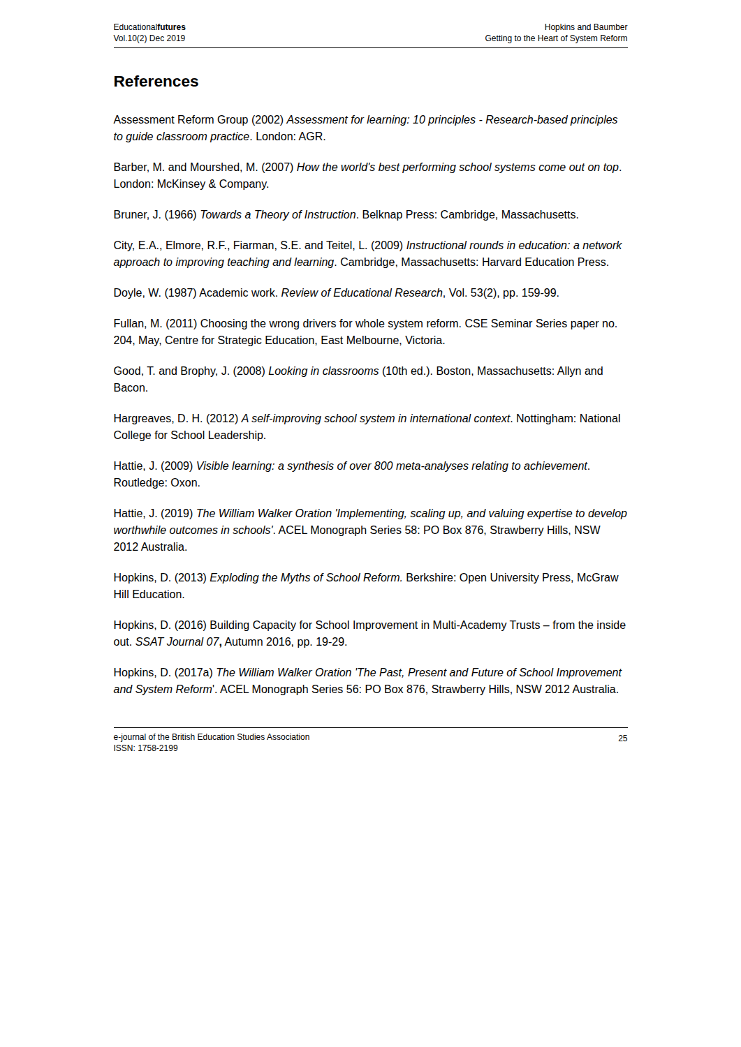Educationalfutures
Vol.10(2) Dec 2019
Hopkins and Baumber
Getting to the Heart of System Reform
References
Assessment Reform Group (2002) Assessment for learning: 10 principles - Research-based principles to guide classroom practice. London: AGR.
Barber, M. and Mourshed, M. (2007) How the world's best performing school systems come out on top. London: McKinsey & Company.
Bruner, J. (1966) Towards a Theory of Instruction. Belknap Press: Cambridge, Massachusetts.
City, E.A., Elmore, R.F., Fiarman, S.E. and Teitel, L. (2009) Instructional rounds in education: a network approach to improving teaching and learning. Cambridge, Massachusetts: Harvard Education Press.
Doyle, W. (1987) Academic work. Review of Educational Research, Vol. 53(2), pp. 159-99.
Fullan, M. (2011) Choosing the wrong drivers for whole system reform. CSE Seminar Series paper no. 204, May, Centre for Strategic Education, East Melbourne, Victoria.
Good, T. and Brophy, J. (2008) Looking in classrooms (10th ed.). Boston, Massachusetts: Allyn and Bacon.
Hargreaves, D. H. (2012) A self-improving school system in international context. Nottingham: National College for School Leadership.
Hattie, J. (2009) Visible learning: a synthesis of over 800 meta-analyses relating to achievement. Routledge: Oxon.
Hattie, J. (2019) The William Walker Oration 'Implementing, scaling up, and valuing expertise to develop worthwhile outcomes in schools'. ACEL Monograph Series 58: PO Box 876, Strawberry Hills, NSW 2012 Australia.
Hopkins, D. (2013) Exploding the Myths of School Reform. Berkshire: Open University Press, McGraw Hill Education.
Hopkins, D. (2016) Building Capacity for School Improvement in Multi-Academy Trusts – from the inside out. SSAT Journal 07, Autumn 2016, pp. 19-29.
Hopkins, D. (2017a) The William Walker Oration 'The Past, Present and Future of School Improvement and System Reform'. ACEL Monograph Series 56: PO Box 876, Strawberry Hills, NSW 2012 Australia.
e-journal of the British Education Studies Association
ISSN: 1758-2199
25